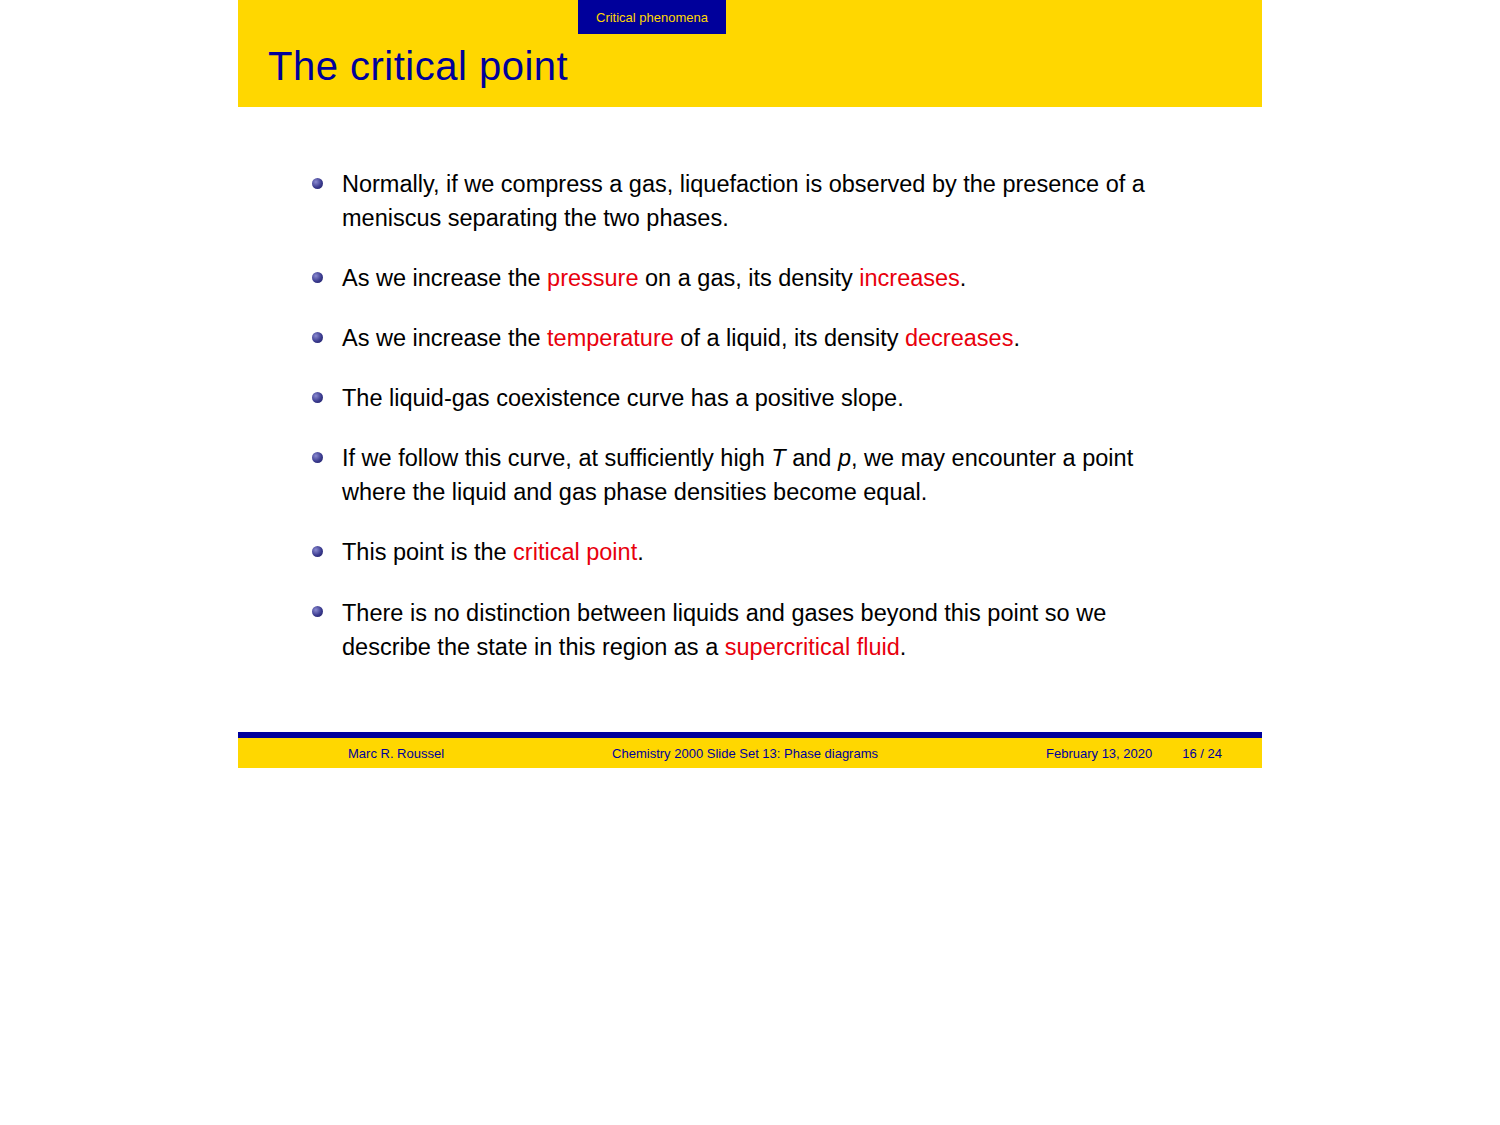Critical phenomena
The critical point
Normally, if we compress a gas, liquefaction is observed by the presence of a meniscus separating the two phases.
As we increase the pressure on a gas, its density increases.
As we increase the temperature of a liquid, its density decreases.
The liquid-gas coexistence curve has a positive slope.
If we follow this curve, at sufficiently high T and p, we may encounter a point where the liquid and gas phase densities become equal.
This point is the critical point.
There is no distinction between liquids and gases beyond this point so we describe the state in this region as a supercritical fluid.
Marc R. Roussel
Chemistry 2000 Slide Set 13: Phase diagrams
February 13, 2020
16 / 24